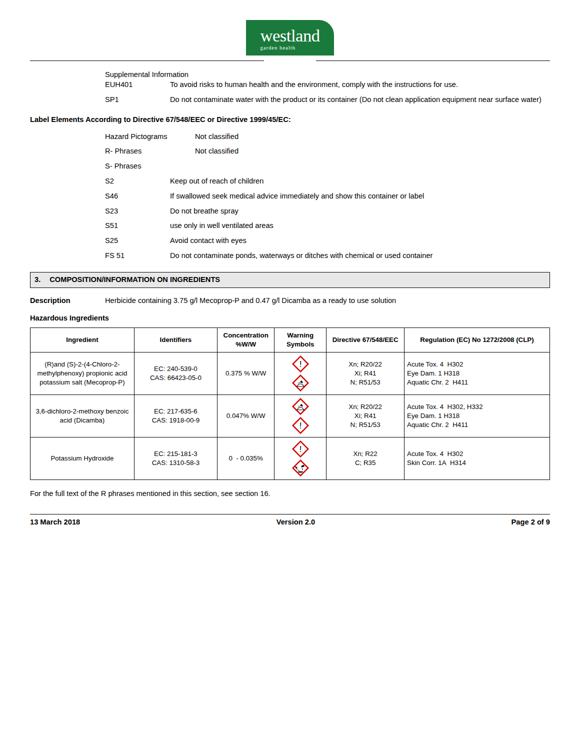westland
garden health
Supplemental Information
EUH401
To avoid risks to human health and the environment, comply with the instructions for use.
SP1
Do not contaminate water with the product or its container (Do not clean application equipment near surface water)
Label Elements According to Directive 67/548/EEC or Directive 1999/45/EC:
Hazard Pictograms
Not classified
R- Phrases
Not classified
S- Phrases
S2
Keep out of reach of children
S46
If swallowed seek medical advice immediately and show this container or label
S23
Do not breathe spray
S51
use only in well ventilated areas
S25
Avoid contact with eyes
FS 51
Do not contaminate ponds, waterways or ditches with chemical or used container
3. COMPOSITION/INFORMATION ON INGREDIENTS
Description
Herbicide containing 3.75 g/l Mecoprop-P and 0.47 g/l Dicamba as a ready to use solution
Hazardous Ingredients
| Ingredient | Identifiers | Concentration %W/W | Warning Symbols | Directive 67/548/EEC | Regulation (EC) No 1272/2008 (CLP) |
| --- | --- | --- | --- | --- | --- |
| (R)and (S)-2-(4-Chloro-2-methylphenoxy) propionic acid potassium salt (Mecoprop-P) | EC: 240-539-0 CAS: 66423-05-0 | 0.375 % W/W | ! | Xn; R20/22 Xi; R41 N; R51/53 | Acute Tox. 4 H302 Eye Dam. 1 H318 Aquatic Chr. 2 H411 |
| 3,6-dichloro-2-methoxy benzoic acid (Dicamba) | EC: 217-635-6 CAS: 1918-00-9 | 0.047% W/W | ! | Xn; R20/22 Xi; R41 N; R51/53 | Acute Tox. 4 H302, H332 Eye Dam. 1 H318 Aquatic Chr. 2 H411 |
| Potassium Hydroxide | EC: 215-181-3 CAS: 1310-58-3 | 0 - 0.035% | ! | Xn; R22 C; R35 | Acute Tox. 4 H302 Skin Corr. 1A H314 |
For the full text of the R phrases mentioned in this section, see section 16.
13 March 2018 Version 2.0 Page 2 of 9